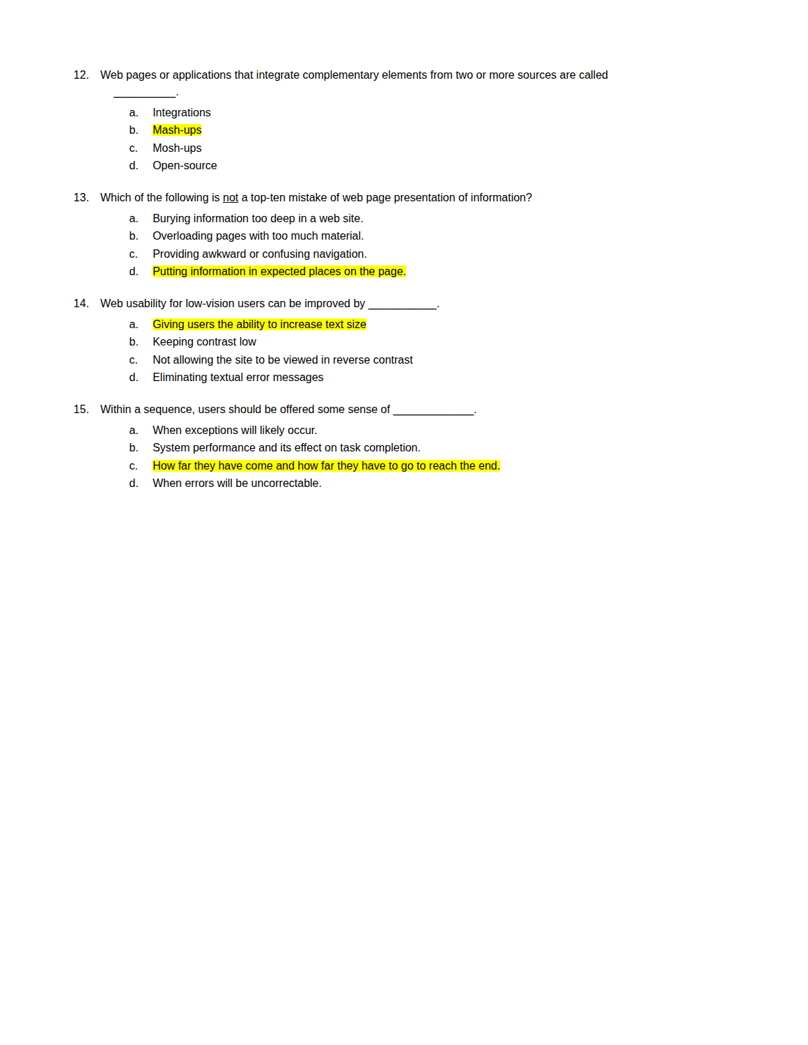Web pages or applications that integrate complementary elements from two or more sources are called __________.
Integrations
Mash-ups
Mosh-ups
Open-source
Which of the following is not a top-ten mistake of web page presentation of information?
Burying information too deep in a web site.
Overloading pages with too much material.
Providing awkward or confusing navigation.
Putting information in expected places on the page.
Web usability for low-vision users can be improved by ___________.
Giving users the ability to increase text size
Keeping contrast low
Not allowing the site to be viewed in reverse contrast
Eliminating textual error messages
Within a sequence, users should be offered some sense of _____________.
When exceptions will likely occur.
System performance and its effect on task completion.
How far they have come and how far they have to go to reach the end.
When errors will be uncorrectable.